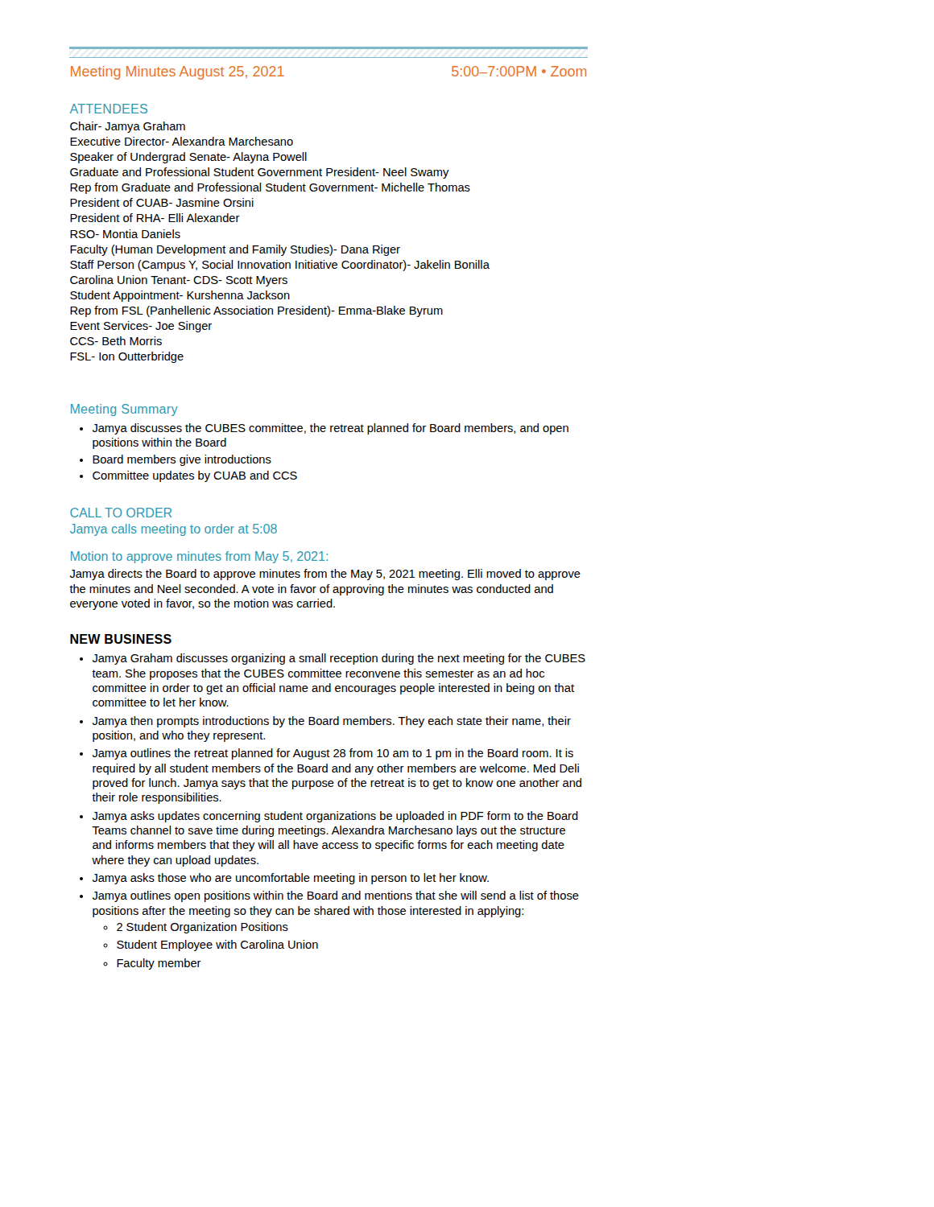Meeting Minutes August 25, 2021
5:00–7:00PM • Zoom
ATTENDEES
Chair- Jamya Graham
Executive Director- Alexandra Marchesano
Speaker of Undergrad Senate- Alayna Powell
Graduate and Professional Student Government President- Neel Swamy
Rep from Graduate and Professional Student Government- Michelle Thomas
President of CUAB- Jasmine Orsini
President of RHA- Elli Alexander
RSO- Montia Daniels
Faculty (Human Development and Family Studies)- Dana Riger
Staff Person (Campus Y, Social Innovation Initiative Coordinator)- Jakelin Bonilla
Carolina Union Tenant- CDS- Scott Myers
Student Appointment- Kurshenna Jackson
Rep from FSL (Panhellenic Association President)- Emma-Blake Byrum
Event Services- Joe Singer
CCS- Beth Morris
FSL- Ion Outterbridge
Meeting Summary
Jamya discusses the CUBES committee, the retreat planned for Board members, and open positions within the Board
Board members give introductions
Committee updates by CUAB and CCS
CALL TO ORDER
Jamya calls meeting to order at 5:08
Motion to approve minutes from May 5, 2021:
Jamya directs the Board to approve minutes from the May 5, 2021 meeting. Elli moved to approve the minutes and Neel seconded. A vote in favor of approving the minutes was conducted and everyone voted in favor, so the motion was carried.
NEW BUSINESS
Jamya Graham discusses organizing a small reception during the next meeting for the CUBES team. She proposes that the CUBES committee reconvene this semester as an ad hoc committee in order to get an official name and encourages people interested in being on that committee to let her know.
Jamya then prompts introductions by the Board members. They each state their name, their position, and who they represent.
Jamya outlines the retreat planned for August 28 from 10 am to 1 pm in the Board room. It is required by all student members of the Board and any other members are welcome. Med Deli proved for lunch. Jamya says that the purpose of the retreat is to get to know one another and their role responsibilities.
Jamya asks updates concerning student organizations be uploaded in PDF form to the Board Teams channel to save time during meetings. Alexandra Marchesano lays out the structure and informs members that they will all have access to specific forms for each meeting date where they can upload updates.
Jamya asks those who are uncomfortable meeting in person to let her know.
Jamya outlines open positions within the Board and mentions that she will send a list of those positions after the meeting so they can be shared with those interested in applying:
2 Student Organization Positions
Student Employee with Carolina Union
Faculty member